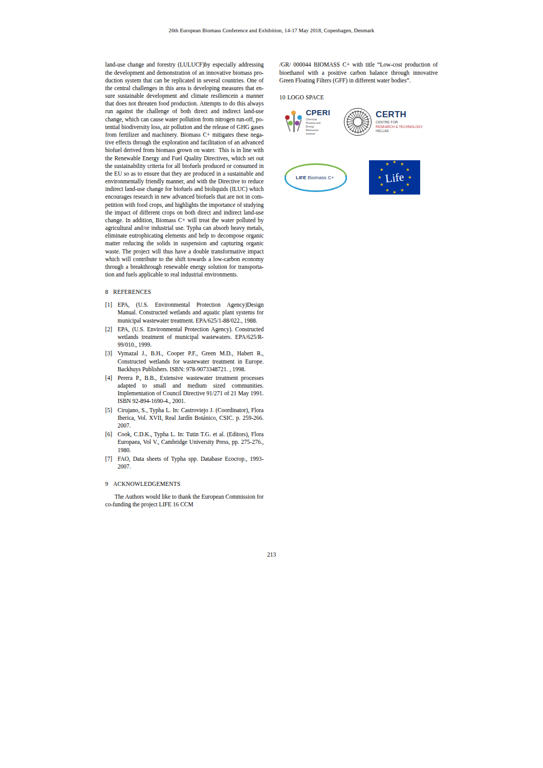26th European Biomass Conference and Exhibition, 14-17 May 2018, Copenhagen, Denmark
land-use change and forestry (LULUCF)by especially addressing the development and demonstration of an innovative biomass production system that can be replicated in several countries. One of the central challenges in this area is developing measures that ensure sustainable development and climate resiliencein a manner that does not threaten food production. Attempts to do this always run against the challenge of both direct and indirect land-use change, which can cause water pollution from nitrogen run-off, potential biodiversity loss, air pollution and the release of GHG gases from fertilizer and machinery. Biomass C+ mitigates these negative effects through the exploration and facilitation of an advanced biofuel derived from biomass grown on water. This is in line with the Renewable Energy and Fuel Quality Directives, which set out the sustainability criteria for all biofuels produced or consumed in the EU so as to ensure that they are produced in a sustainable and environmentally friendly manner, and with the Directive to reduce indirect land-use change for biofuels and bioliquids (ILUC) which encourages research in new advanced biofuels that are not in competition with food crops, and highlights the importance of studying the impact of different crops on both direct and indirect land-use change. In addition, Biomass C+ will treat the water polluted by agricultural and/or industrial use. Typha can absorb heavy metals, eliminate eutrophicating elements and help to decompose organic matter reducing the solids in suspension and capturing organic waste. The project will thus have a double transformative impact which will contribute to the shift towards a low-carbon economy through a breakthrough renewable energy solution for transportation and fuels applicable to real industrial environments.
8 REFERENCES
[1] EPA, (U.S. Environmental Protection Agency)Design Manual. Constructed wetlands and aquatic plant systems for municipal wastewater treatment. EPA/625/1-88/022., 1988.
[2] EPA, (U.S. Environmental Protection Agency). Constructed wetlands treatment of municipal wastewaters. EPA/625/R-99/010., 1999.
[3] Vymazal J., B.H., Cooper P.F., Green M.D., Habert R., Constructed wetlands for wastewater treatment in Europe. Backhuys Publishers. ISBN: 978-9073348721. , 1998.
[4] Perera P., B.B., Extensive wastewater treatment processes adapted to small and medium sized communities. Implementation of Council Directive 91/271 of 21 May 1991. ISBN 92-894-1690-4., 2001.
[5] Cirujano, S., Typha L. In: Castroviejo J. (Coordinator), Flora Iberica, Vol. XVII, Real Jardín Botánico, CSIC. p. 259-266. 2007.
[6] Cook, C.D.K., Typha L. In: Tutin T.G. et al. (Editors), Flora Europaea, Vol V., Cambridge University Press, pp. 275-276., 1980.
[7] FAO, Data sheets of Typha spp. Database Ecocrop., 1993-2007.
9 ACKNOWLEDGEMENTS
The Authors would like to thank the European Commission for co-funding the project LIFE 16 CCM
/GR/ 000044 BIOMASS C+ with title “Low-cost production of bioethanol with a positive carbon balance through innovative Green Floating Filters (GFF) in different water bodies”.
10 LOGO SPACE
CPERI
Chemical
Process and
Energy
Resources
Institute
CERTH
CENTRE FOR
RESEARCH & TECHNOLOGY
HELLAS
LIFE Biomass C+
★ ★ ★ ★ ★ ★ ★ ★ ★ ★ ★ ★
Life
213